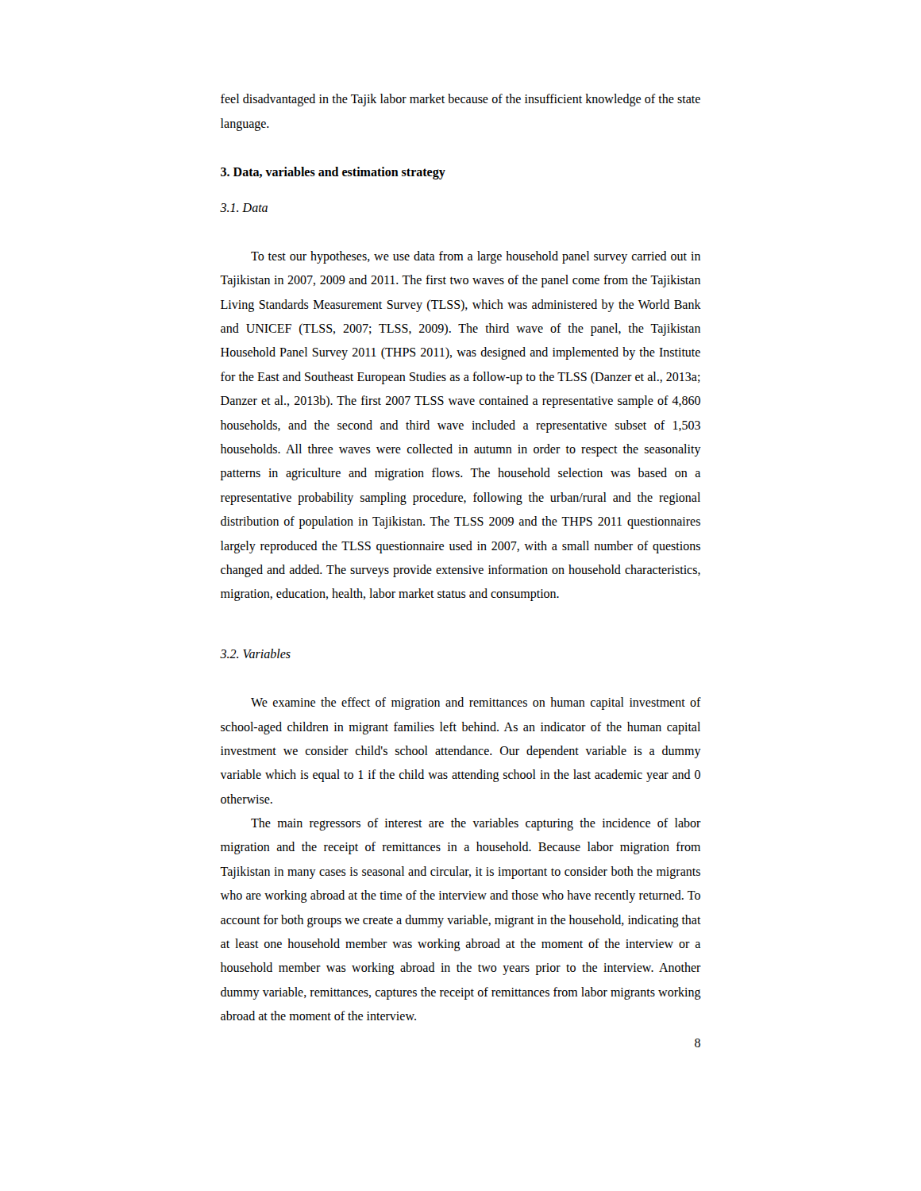feel disadvantaged in the Tajik labor market because of the insufficient knowledge of the state language.
3. Data, variables and estimation strategy
3.1. Data
To test our hypotheses, we use data from a large household panel survey carried out in Tajikistan in 2007, 2009 and 2011. The first two waves of the panel come from the Tajikistan Living Standards Measurement Survey (TLSS), which was administered by the World Bank and UNICEF (TLSS, 2007; TLSS, 2009). The third wave of the panel, the Tajikistan Household Panel Survey 2011 (THPS 2011), was designed and implemented by the Institute for the East and Southeast European Studies as a follow-up to the TLSS (Danzer et al., 2013a; Danzer et al., 2013b). The first 2007 TLSS wave contained a representative sample of 4,860 households, and the second and third wave included a representative subset of 1,503 households. All three waves were collected in autumn in order to respect the seasonality patterns in agriculture and migration flows. The household selection was based on a representative probability sampling procedure, following the urban/rural and the regional distribution of population in Tajikistan. The TLSS 2009 and the THPS 2011 questionnaires largely reproduced the TLSS questionnaire used in 2007, with a small number of questions changed and added. The surveys provide extensive information on household characteristics, migration, education, health, labor market status and consumption.
3.2. Variables
We examine the effect of migration and remittances on human capital investment of school-aged children in migrant families left behind. As an indicator of the human capital investment we consider child's school attendance. Our dependent variable is a dummy variable which is equal to 1 if the child was attending school in the last academic year and 0 otherwise.
The main regressors of interest are the variables capturing the incidence of labor migration and the receipt of remittances in a household. Because labor migration from Tajikistan in many cases is seasonal and circular, it is important to consider both the migrants who are working abroad at the time of the interview and those who have recently returned. To account for both groups we create a dummy variable, migrant in the household, indicating that at least one household member was working abroad at the moment of the interview or a household member was working abroad in the two years prior to the interview. Another dummy variable, remittances, captures the receipt of remittances from labor migrants working abroad at the moment of the interview.
8